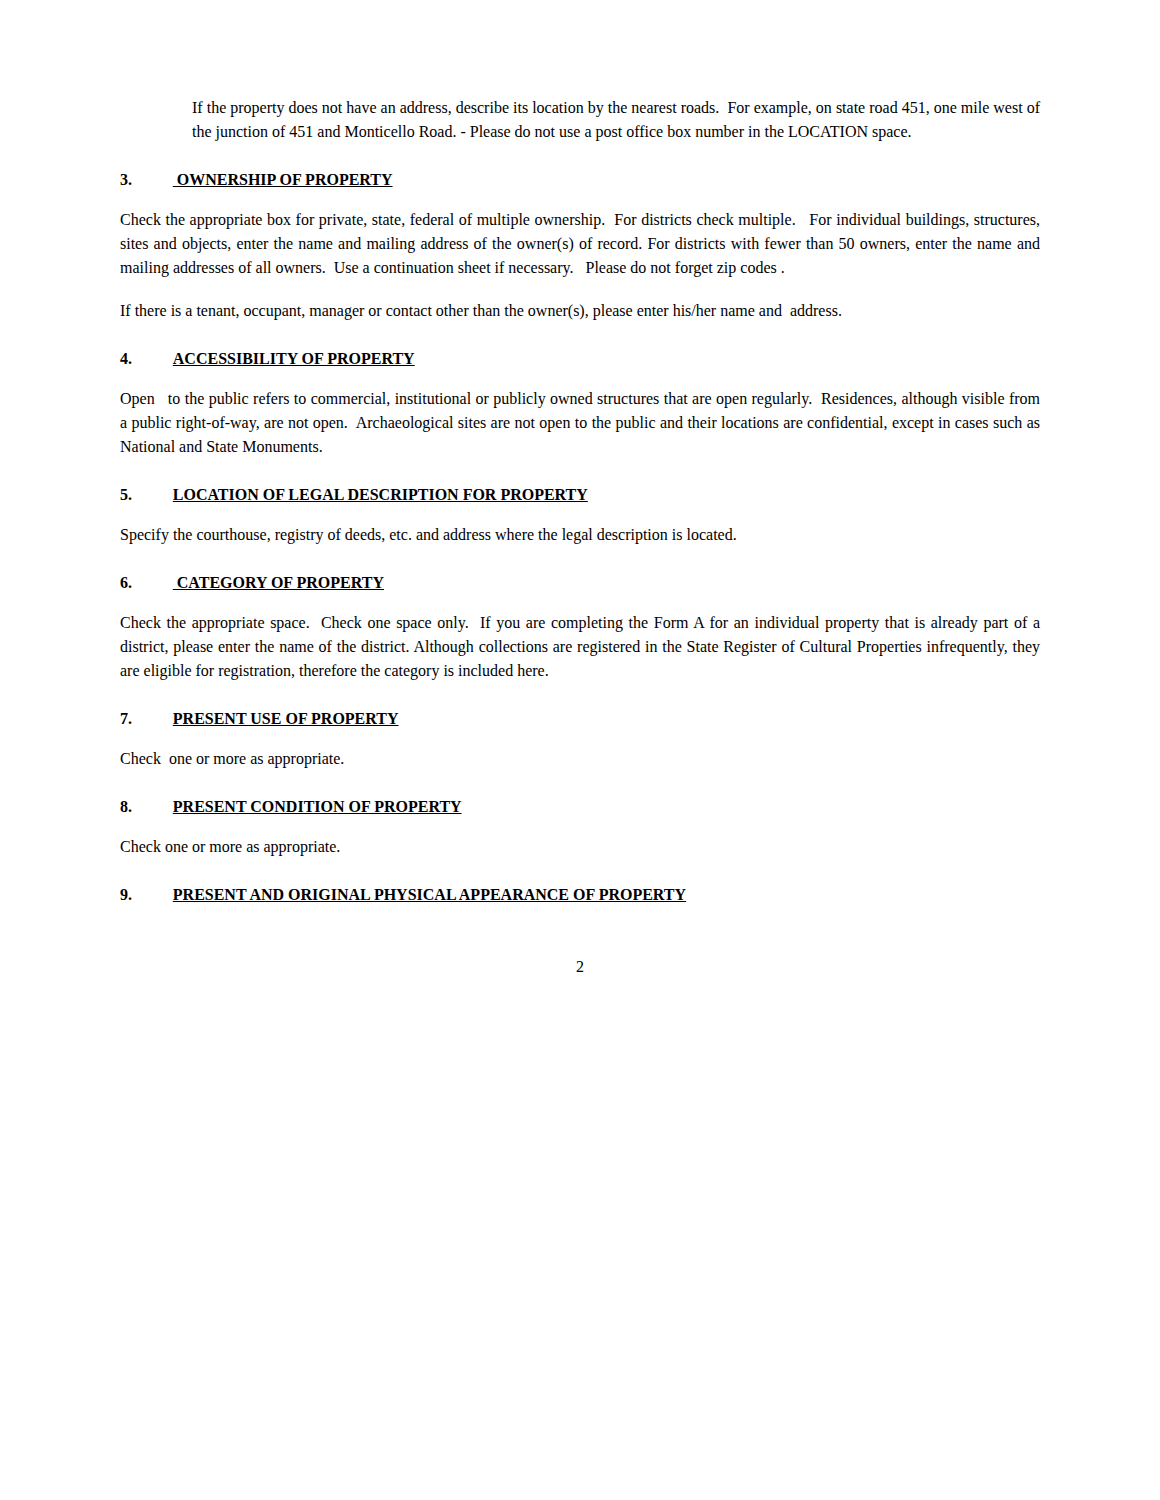If the property does not have an address, describe its location by the nearest roads. For example, on state road 451, one mile west of the junction of 451 and Monticello Road. - Please do not use a post office box number in the LOCATION space.
3. OWNERSHIP OF PROPERTY
Check the appropriate box for private, state, federal of multiple ownership. For districts check multiple. For individual buildings, structures, sites and objects, enter the name and mailing address of the owner(s) of record. For districts with fewer than 50 owners, enter the name and mailing addresses of all owners. Use a continuation sheet if necessary. Please do not forget zip codes .
If there is a tenant, occupant, manager or contact other than the owner(s), please enter his/her name and address.
4. ACCESSIBILITY OF PROPERTY
Open to the public refers to commercial, institutional or publicly owned structures that are open regularly. Residences, although visible from a public right-of-way, are not open. Archaeological sites are not open to the public and their locations are confidential, except in cases such as National and State Monuments.
5. LOCATION OF LEGAL DESCRIPTION FOR PROPERTY
Specify the courthouse, registry of deeds, etc. and address where the legal description is located.
6. CATEGORY OF PROPERTY
Check the appropriate space. Check one space only. If you are completing the Form A for an individual property that is already part of a district, please enter the name of the district. Although collections are registered in the State Register of Cultural Properties infrequently, they are eligible for registration, therefore the category is included here.
7. PRESENT USE OF PROPERTY
Check one or more as appropriate.
8. PRESENT CONDITION OF PROPERTY
Check one or more as appropriate.
9. PRESENT AND ORIGINAL PHYSICAL APPEARANCE OF PROPERTY
2